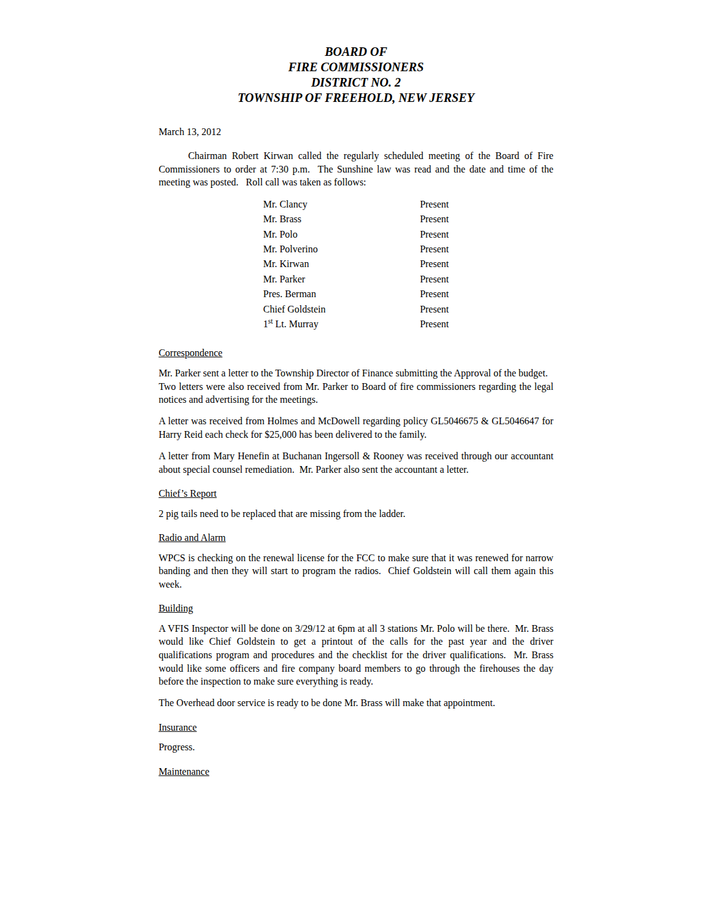BOARD OF FIRE COMMISSIONERS DISTRICT NO. 2 TOWNSHIP OF FREEHOLD, NEW JERSEY
March 13, 2012
Chairman Robert Kirwan called the regularly scheduled meeting of the Board of Fire Commissioners to order at 7:30 p.m. The Sunshine law was read and the date and time of the meeting was posted. Roll call was taken as follows:
| Mr. Clancy | Present |
| Mr. Brass | Present |
| Mr. Polo | Present |
| Mr. Polverino | Present |
| Mr. Kirwan | Present |
| Mr. Parker | Present |
| Pres. Berman | Present |
| Chief Goldstein | Present |
| 1 st Lt. Murray | Present |
Correspondence
Mr. Parker sent a letter to the Township Director of Finance submitting the Approval of the budget.
Two letters were also received from Mr. Parker to Board of fire commissioners regarding the legal notices and advertising for the meetings.
A letter was received from Holmes and McDowell regarding policy GL5046675 & GL5046647 for Harry Reid each check for $25,000 has been delivered to the family.
A letter from Mary Henefin at Buchanan Ingersoll & Rooney was received through our accountant about special counsel remediation. Mr. Parker also sent the accountant a letter.
Chief’s Report
2 pig tails need to be replaced that are missing from the ladder.
Radio and Alarm
WPCS is checking on the renewal license for the FCC to make sure that it was renewed for narrow banding and then they will start to program the radios. Chief Goldstein will call them again this week.
Building
A VFIS Inspector will be done on 3/29/12 at 6pm at all 3 stations Mr. Polo will be there. Mr. Brass would like Chief Goldstein to get a printout of the calls for the past year and the driver qualifications program and procedures and the checklist for the driver qualifications. Mr. Brass would like some officers and fire company board members to go through the firehouses the day before the inspection to make sure everything is ready.
The Overhead door service is ready to be done Mr. Brass will make that appointment.
Insurance
Progress.
Maintenance